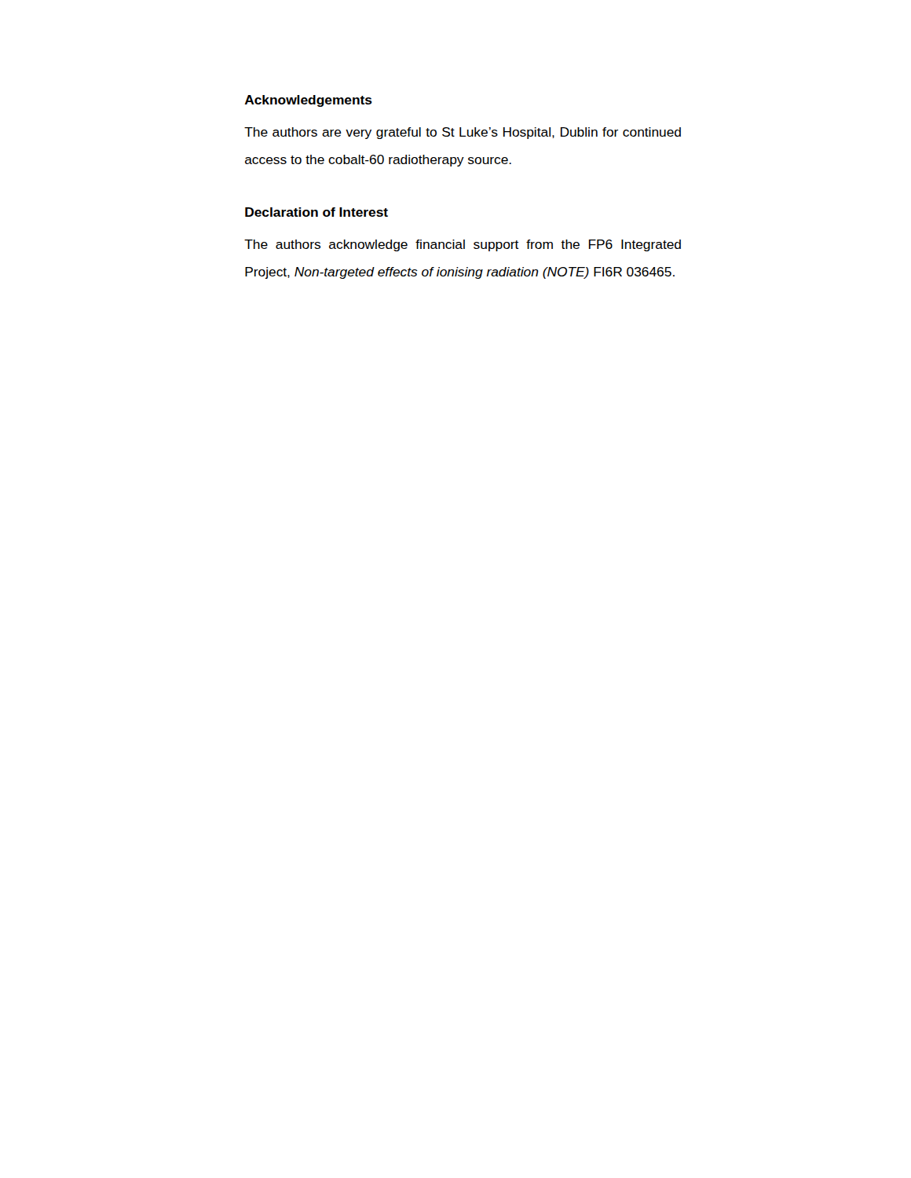Acknowledgements
The authors are very grateful to St Luke’s Hospital, Dublin for continued access to the cobalt-60 radiotherapy source.
Declaration of Interest
The authors acknowledge financial support from the FP6 Integrated Project, Non-targeted effects of ionising radiation (NOTE) FI6R 036465.